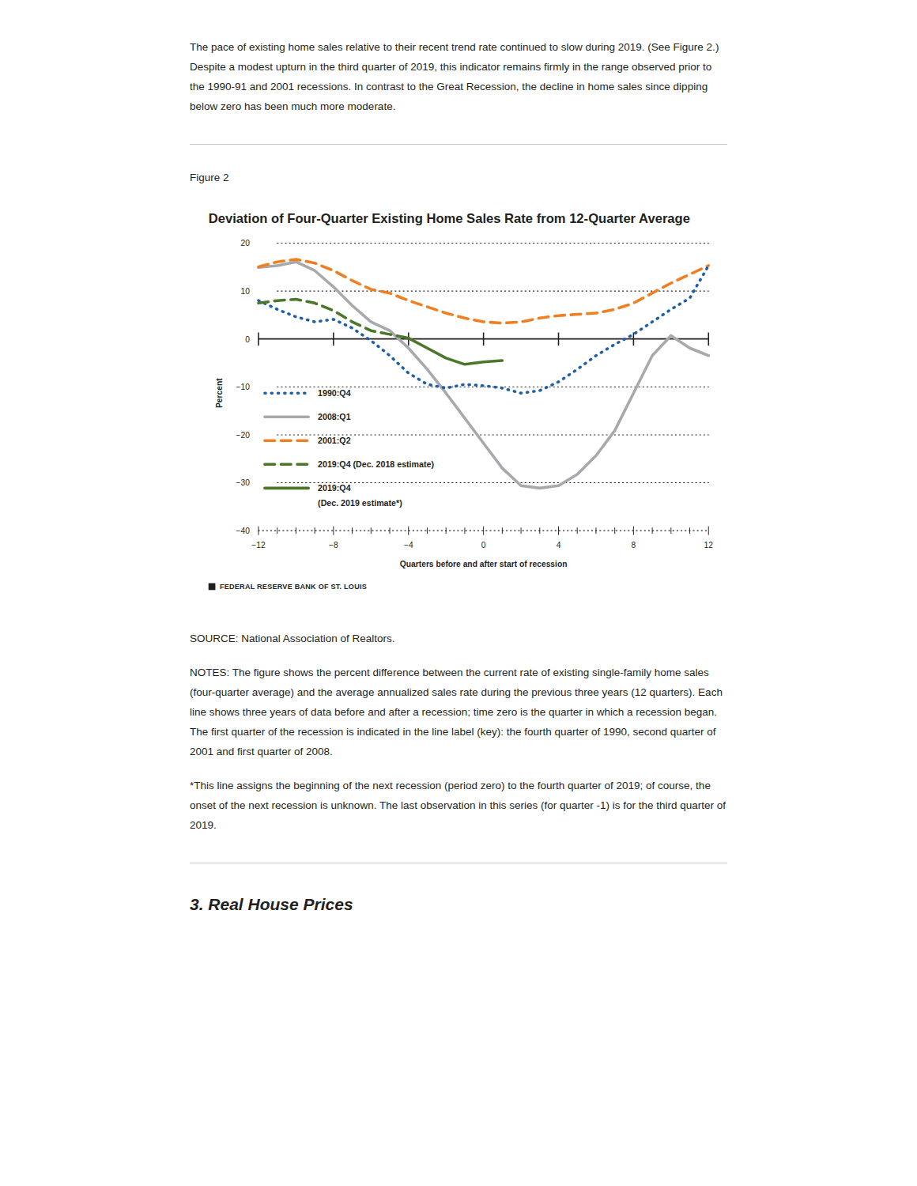The pace of existing home sales relative to their recent trend rate continued to slow during 2019. (See Figure 2.) Despite a modest upturn in the third quarter of 2019, this indicator remains firmly in the range observed prior to the 1990-91 and 2001 recessions. In contrast to the Great Recession, the decline in home sales since dipping below zero has been much more moderate.
Figure 2
Deviation of Four-Quarter Existing Home Sales Rate from 12-Quarter Average Deviation of Four-Quarter Existing Home Sales Rate from 12-Quarter Average 20 10 0 −10 −20 −30 −40 Percent −12 −8 −4 0 4 8 12 Quarters before and after start of recession 1990:Q4 2008:Q1 2001:Q2 2019:Q4 (Dec. 2018 estimate) 2019:Q4 (Dec. 2019 estimate*) FEDERAL RESERVE BANK OF ST. LOUIS
SOURCE: National Association of Realtors.
NOTES: The figure shows the percent difference between the current rate of existing single-family home sales (four-quarter average) and the average annualized sales rate during the previous three years (12 quarters). Each line shows three years of data before and after a recession; time zero is the quarter in which a recession began. The first quarter of the recession is indicated in the line label (key): the fourth quarter of 1990, second quarter of 2001 and first quarter of 2008.
*This line assigns the beginning of the next recession (period zero) to the fourth quarter of 2019; of course, the onset of the next recession is unknown. The last observation in this series (for quarter -1) is for the third quarter of 2019.
3. Real House Prices